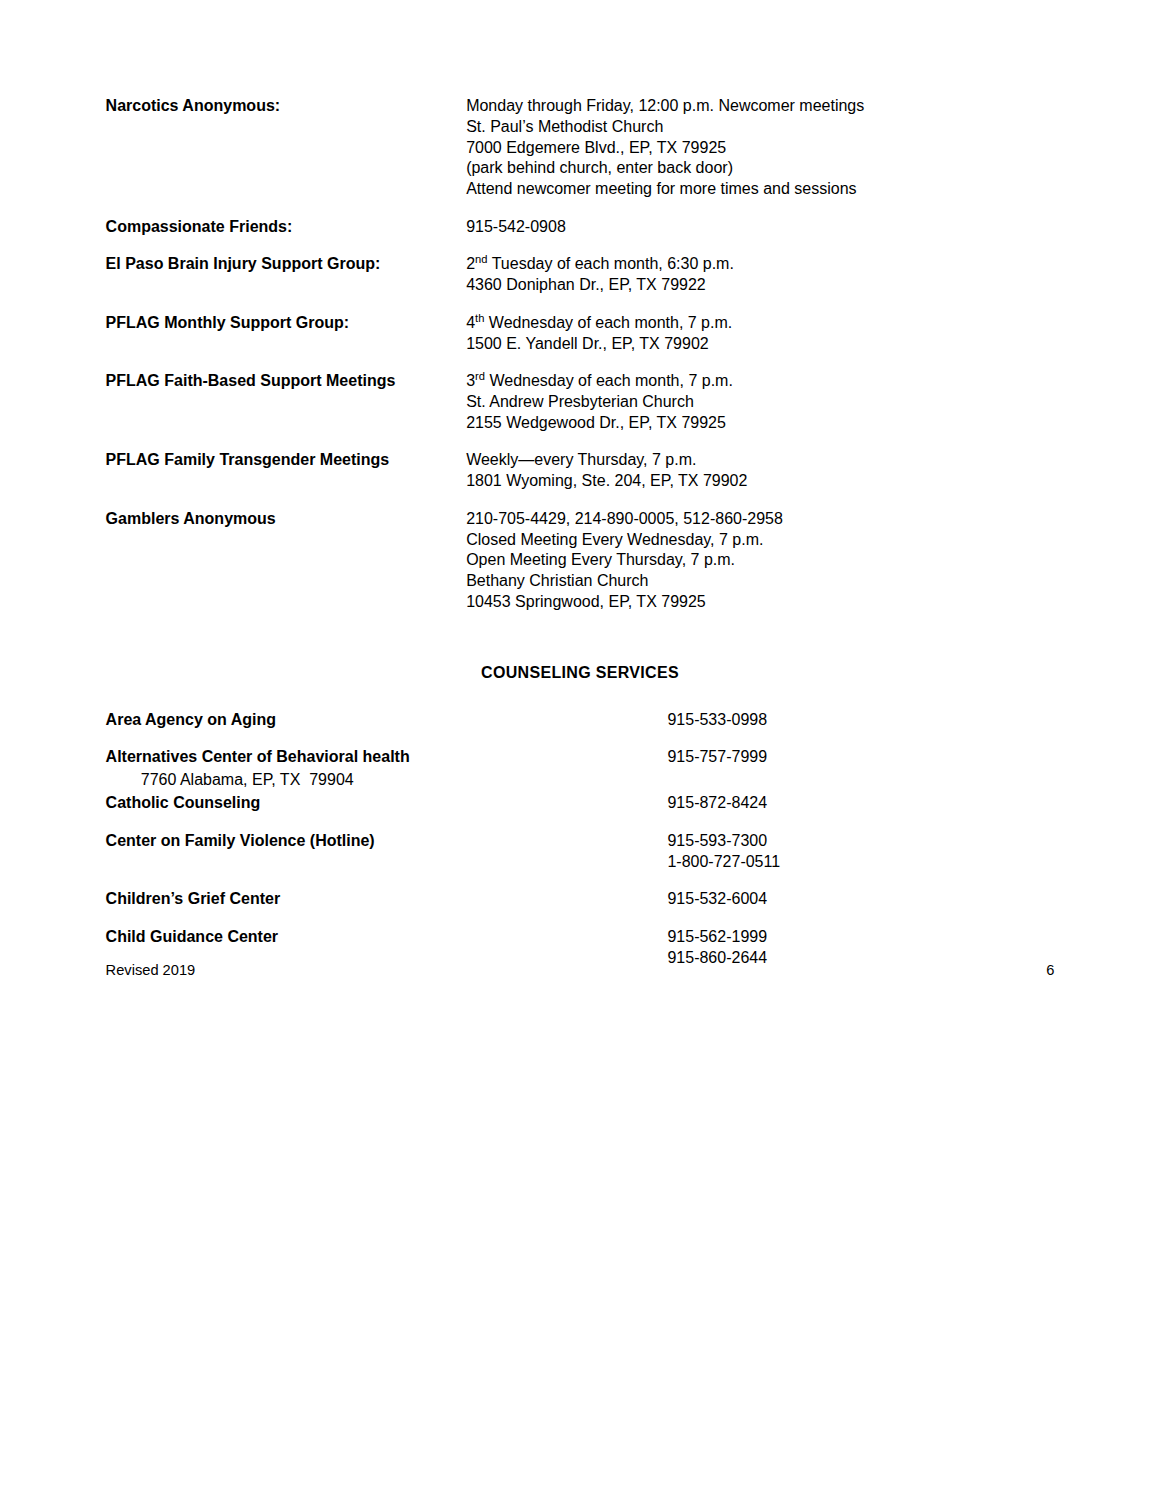| Narcotics Anonymous: | Monday through Friday, 12:00 p.m. Newcomer meetings St. Paul’s Methodist Church 7000 Edgemere Blvd., EP, TX 79925 (park behind church, enter back door) Attend newcomer meeting for more times and sessions |
| Compassionate Friends: | 915-542-0908 |
| El Paso Brain Injury Support Group: | 2 nd Tuesday of each month, 6:30 p.m. 4360 Doniphan Dr., EP, TX 79922 |
| PFLAG Monthly Support Group: | 4 th Wednesday of each month, 7 p.m. 1500 E. Yandell Dr., EP, TX 79902 |
| PFLAG Faith-Based Support Meetings | 3 rd Wednesday of each month, 7 p.m. St. Andrew Presbyterian Church 2155 Wedgewood Dr., EP, TX 79925 |
| PFLAG Family Transgender Meetings | Weekly—every Thursday, 7 p.m. 1801 Wyoming, Ste. 204, EP, TX 79902 |
| Gamblers Anonymous | 210-705-4429, 214-890-0005, 512-860-2958 Closed Meeting Every Wednesday, 7 p.m. Open Meeting Every Thursday, 7 p.m. Bethany Christian Church 10453 Springwood, EP, TX 79925 |
COUNSELING SERVICES
| Area Agency on Aging | 915-533-0998 |
| Alternatives Center of Behavioral health | 915-757-7999 |
| 7760 Alabama, EP, TX 79904 | |
| Catholic Counseling | 915-872-8424 |
| Center on Family Violence (Hotline) | 915-593-7300 1-800-727-0511 |
| Children’s Grief Center | 915-532-6004 |
| Child Guidance Center | 915-562-1999 915-860-2644 |
6
Revised 2019